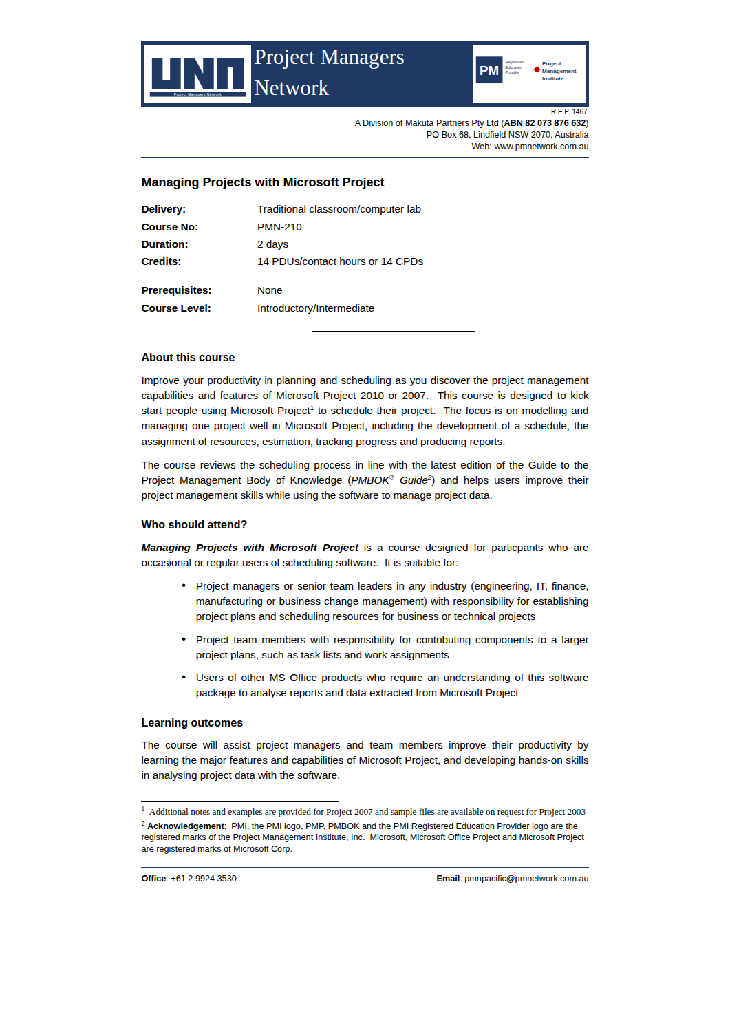Project Managers Network
Project Managers Network
PM Registered Education Provider Project Management Institute
R.E.P. 1467
A Division of Makuta Partners Pty Ltd (ABN 82 073 876 632)
PO Box 68, Lindfield NSW 2070, Australia
Web: www.pmnetwork.com.au
Managing Projects with Microsoft Project
| Delivery: | Traditional classroom/computer lab |
| Course No: | PMN-210 |
| Duration: | 2 days |
| Credits: | 14 PDUs/contact hours or 14 CPDs |
| Prerequisites: | None |
| Course Level: | Introductory/Intermediate |
About this course
Improve your productivity in planning and scheduling as you discover the project management capabilities and features of Microsoft Project 2010 or 2007. This course is designed to kick start people using Microsoft Project1 to schedule their project. The focus is on modelling and managing one project well in Microsoft Project, including the development of a schedule, the assignment of resources, estimation, tracking progress and producing reports.
The course reviews the scheduling process in line with the latest edition of the Guide to the Project Management Body of Knowledge (PMBOK® Guide2) and helps users improve their project management skills while using the software to manage project data.
Who should attend?
Managing Projects with Microsoft Project is a course designed for particpants who are occasional or regular users of scheduling software. It is suitable for:
Project managers or senior team leaders in any industry (engineering, IT, finance, manufacturing or business change management) with responsibility for establishing project plans and scheduling resources for business or technical projects
Project team members with responsibility for contributing components to a larger project plans, such as task lists and work assignments
Users of other MS Office products who require an understanding of this software package to analyse reports and data extracted from Microsoft Project
Learning outcomes
The course will assist project managers and team members improve their productivity by learning the major features and capabilities of Microsoft Project, and developing hands-on skills in analysing project data with the software.
1 Additional notes and examples are provided for Project 2007 and sample files are available on request for Project 2003
2 Acknowledgement: PMI, the PMI logo, PMP, PMBOK and the PMI Registered Education Provider logo are the registered marks of the Project Management Institute, Inc. Microsoft, Microsoft Office Project and Microsoft Project are registered marks of Microsoft Corp.
Office: +61 2 9924 3530
Email: pmnpacific@pmnetwork.com.au